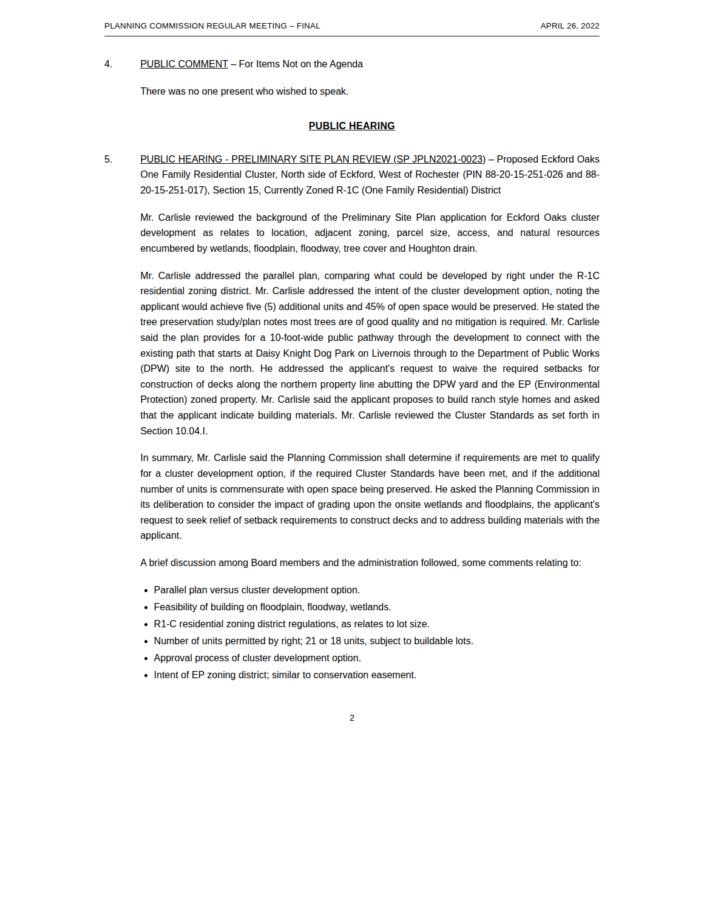Planning Commission Regular Meeting – Final April 26, 2022
4.
PUBLIC COMMENT – For Items Not on the Agenda
There was no one present who wished to speak.
PUBLIC HEARING
5.
PUBLIC HEARING - PRELIMINARY SITE PLAN REVIEW (SP JPLN2021-0023) – Proposed Eckford Oaks One Family Residential Cluster, North side of Eckford, West of Rochester (PIN 88-20-15-251-026 and 88-20-15-251-017), Section 15, Currently Zoned R-1C (One Family Residential) District
Mr. Carlisle reviewed the background of the Preliminary Site Plan application for Eckford Oaks cluster development as relates to location, adjacent zoning, parcel size, access, and natural resources encumbered by wetlands, floodplain, floodway, tree cover and Houghton drain.
Mr. Carlisle addressed the parallel plan, comparing what could be developed by right under the R-1C residential zoning district. Mr. Carlisle addressed the intent of the cluster development option, noting the applicant would achieve five (5) additional units and 45% of open space would be preserved. He stated the tree preservation study/plan notes most trees are of good quality and no mitigation is required. Mr. Carlisle said the plan provides for a 10-foot-wide public pathway through the development to connect with the existing path that starts at Daisy Knight Dog Park on Livernois through to the Department of Public Works (DPW) site to the north. He addressed the applicant's request to waive the required setbacks for construction of decks along the northern property line abutting the DPW yard and the EP (Environmental Protection) zoned property. Mr. Carlisle said the applicant proposes to build ranch style homes and asked that the applicant indicate building materials. Mr. Carlisle reviewed the Cluster Standards as set forth in Section 10.04.I.
In summary, Mr. Carlisle said the Planning Commission shall determine if requirements are met to qualify for a cluster development option, if the required Cluster Standards have been met, and if the additional number of units is commensurate with open space being preserved. He asked the Planning Commission in its deliberation to consider the impact of grading upon the onsite wetlands and floodplains, the applicant's request to seek relief of setback requirements to construct decks and to address building materials with the applicant.
A brief discussion among Board members and the administration followed, some comments relating to:
Parallel plan versus cluster development option.
Feasibility of building on floodplain, floodway, wetlands.
R1-C residential zoning district regulations, as relates to lot size.
Number of units permitted by right; 21 or 18 units, subject to buildable lots.
Approval process of cluster development option.
Intent of EP zoning district; similar to conservation easement.
2